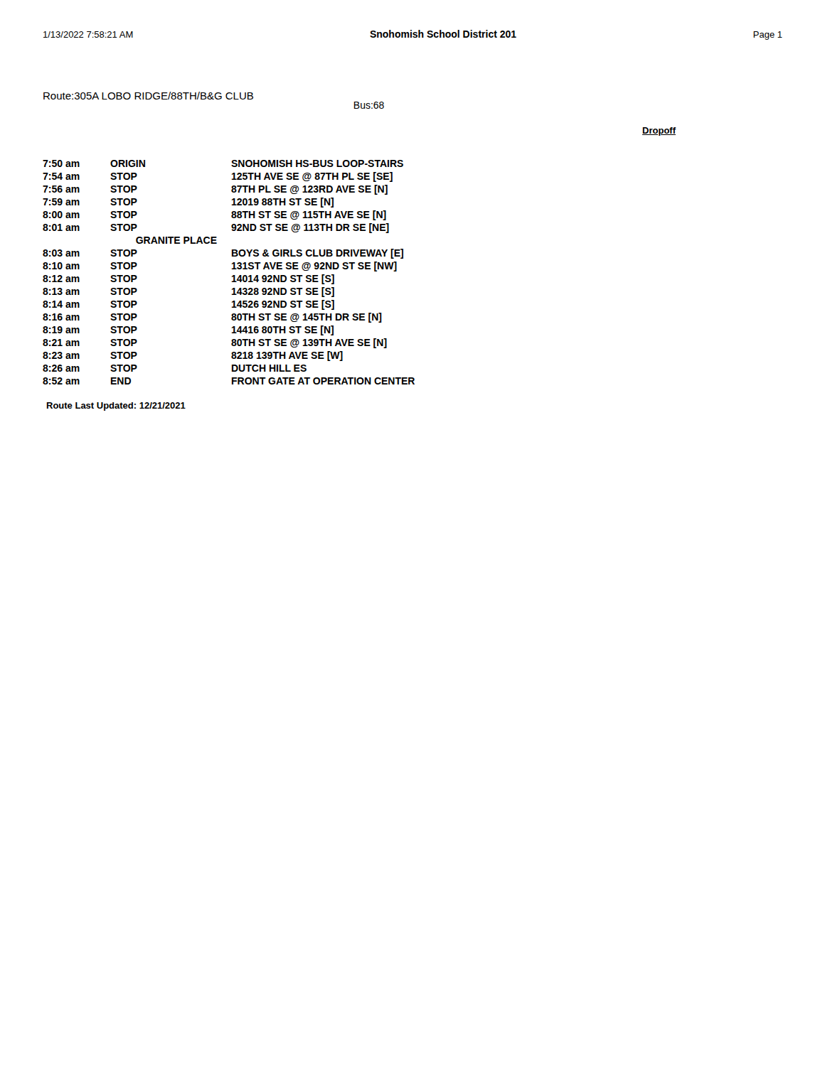1/13/2022 7:58:21 AM
Snohomish School District 201
Page 1
Route:305A LOBO RIDGE/88TH/B&G CLUB
Bus:68
Dropoff
| 7:50 am | ORIGIN | SNOHOMISH HS-BUS LOOP-STAIRS |
| 7:54 am | STOP | 125TH AVE SE @ 87TH PL SE [SE] |
| 7:56 am | STOP | 87TH PL SE @ 123RD AVE SE [N] |
| 7:59 am | STOP | 12019 88TH ST SE [N] |
| 8:00 am | STOP | 88TH ST SE @ 115TH AVE SE [N] |
| 8:01 am | STOP | 92ND ST SE @ 113TH DR SE [NE] |
| | GRANITE PLACE | |
| 8:03 am | STOP | BOYS & GIRLS CLUB DRIVEWAY [E] |
| 8:10 am | STOP | 131ST AVE SE @ 92ND ST SE [NW] |
| 8:12 am | STOP | 14014 92ND ST SE [S] |
| 8:13 am | STOP | 14328 92ND ST SE [S] |
| 8:14 am | STOP | 14526 92ND ST SE [S] |
| 8:16 am | STOP | 80TH ST SE @ 145TH DR SE [N] |
| 8:19 am | STOP | 14416 80TH ST SE [N] |
| 8:21 am | STOP | 80TH ST SE @ 139TH AVE SE [N] |
| 8:23 am | STOP | 8218 139TH AVE SE [W] |
| 8:26 am | STOP | DUTCH HILL ES |
| 8:52 am | END | FRONT GATE AT OPERATION CENTER |
Route Last Updated: 12/21/2021